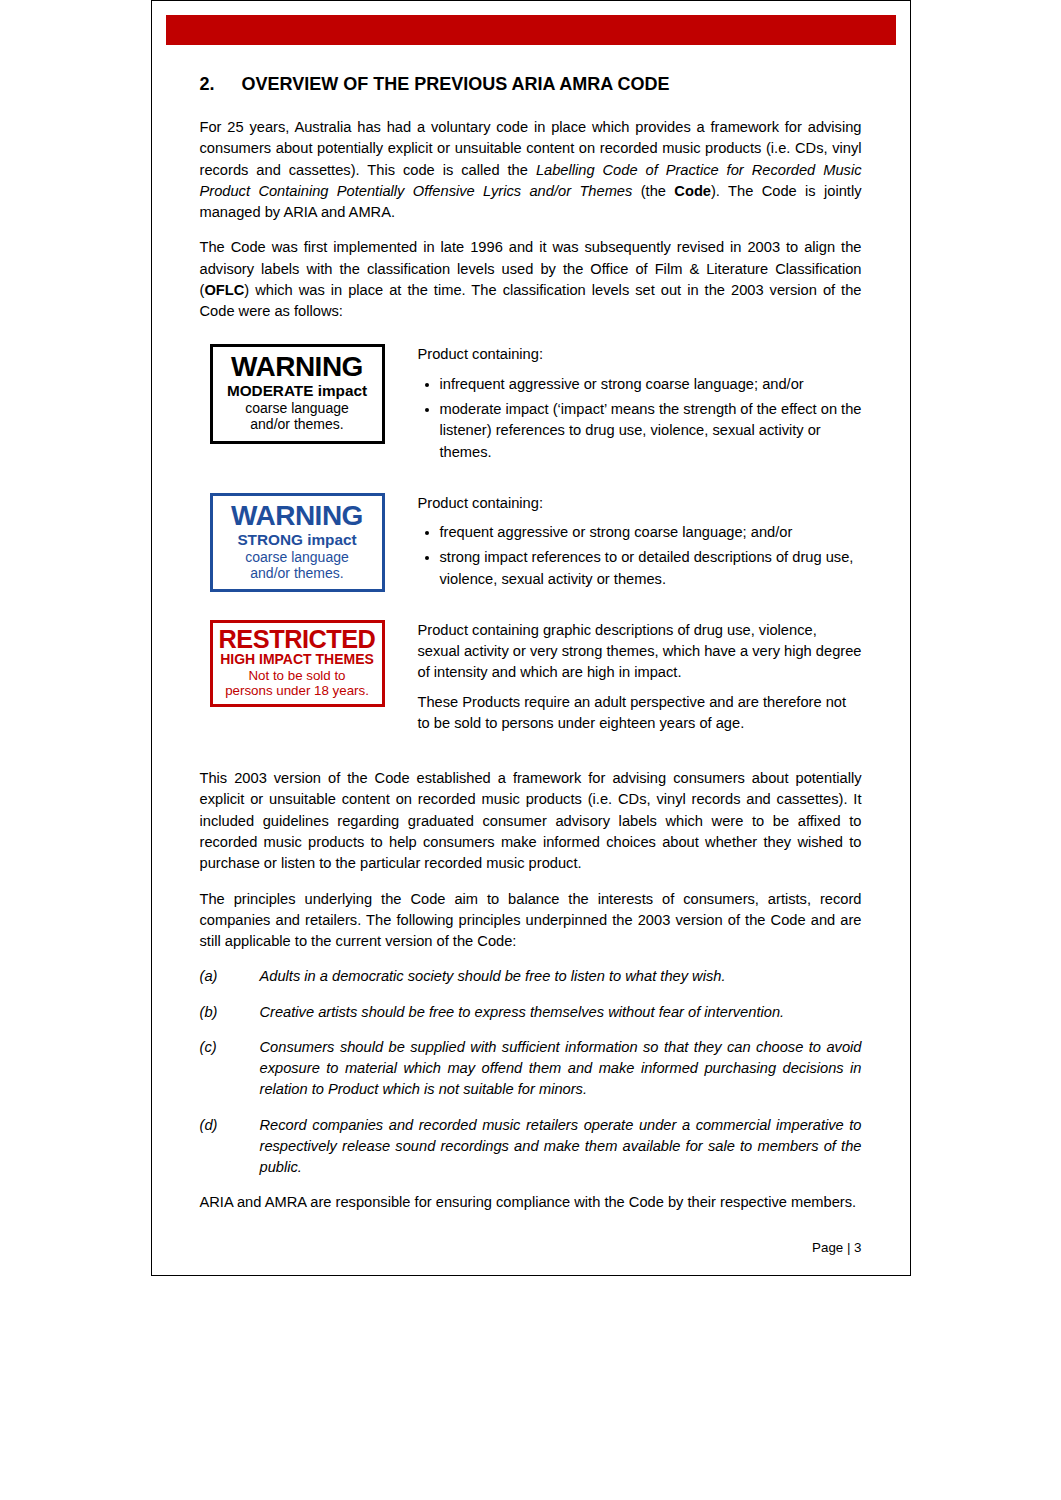2. OVERVIEW OF THE PREVIOUS ARIA AMRA CODE
For 25 years, Australia has had a voluntary code in place which provides a framework for advising consumers about potentially explicit or unsuitable content on recorded music products (i.e. CDs, vinyl records and cassettes). This code is called the Labelling Code of Practice for Recorded Music Product Containing Potentially Offensive Lyrics and/or Themes (the Code). The Code is jointly managed by ARIA and AMRA.
The Code was first implemented in late 1996 and it was subsequently revised in 2003 to align the advisory labels with the classification levels used by the Office of Film & Literature Classification (OFLC) which was in place at the time. The classification levels set out in the 2003 version of the Code were as follows:
WARNING
MODERATE impact
coarse language
and/or themes.
Product containing:
infrequent aggressive or strong coarse language; and/or
moderate impact (‘impact’ means the strength of the effect on the listener) references to drug use, violence, sexual activity or themes.
WARNING
STRONG impact
coarse language
and/or themes.
Product containing:
frequent aggressive or strong coarse language; and/or
strong impact references to or detailed descriptions of drug use, violence, sexual activity or themes.
RESTRICTED
HIGH IMPACT THEMES
Not to be sold to
persons under 18 years.
Product containing graphic descriptions of drug use, violence, sexual activity or very strong themes, which have a very high degree of intensity and which are high in impact.
These Products require an adult perspective and are therefore not to be sold to persons under eighteen years of age.
This 2003 version of the Code established a framework for advising consumers about potentially explicit or unsuitable content on recorded music products (i.e. CDs, vinyl records and cassettes). It included guidelines regarding graduated consumer advisory labels which were to be affixed to recorded music products to help consumers make informed choices about whether they wished to purchase or listen to the particular recorded music product.
The principles underlying the Code aim to balance the interests of consumers, artists, record companies and retailers. The following principles underpinned the 2003 version of the Code and are still applicable to the current version of the Code:
(a) Adults in a democratic society should be free to listen to what they wish.
(b) Creative artists should be free to express themselves without fear of intervention.
(c) Consumers should be supplied with sufficient information so that they can choose to avoid exposure to material which may offend them and make informed purchasing decisions in relation to Product which is not suitable for minors.
(d) Record companies and recorded music retailers operate under a commercial imperative to respectively release sound recordings and make them available for sale to members of the public.
ARIA and AMRA are responsible for ensuring compliance with the Code by their respective members.
Page | 3